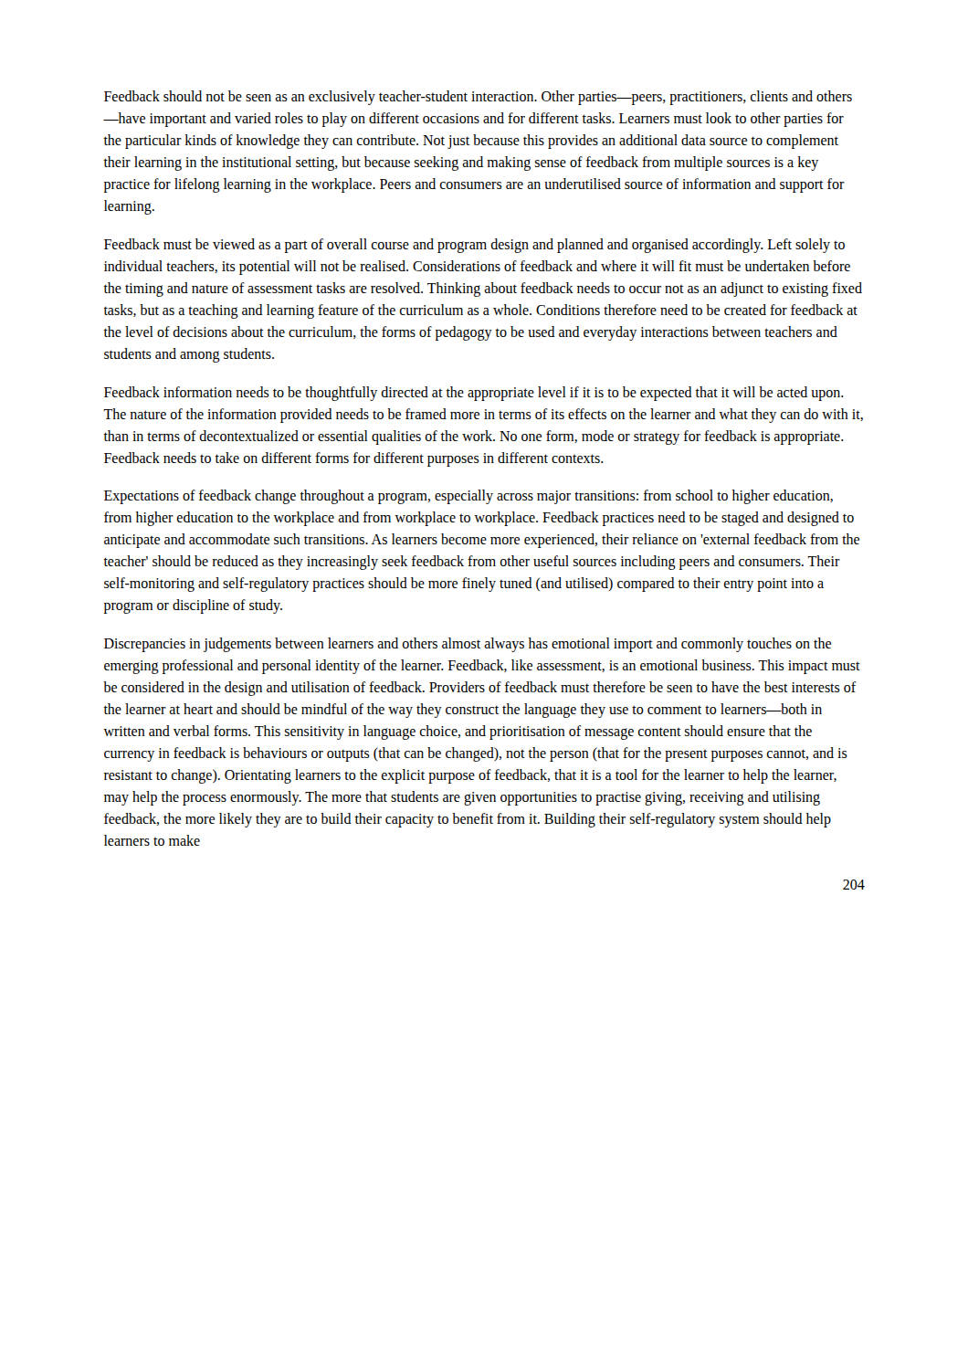Feedback should not be seen as an exclusively teacher-student interaction. Other parties—peers, practitioners, clients and others—have important and varied roles to play on different occasions and for different tasks. Learners must look to other parties for the particular kinds of knowledge they can contribute. Not just because this provides an additional data source to complement their learning in the institutional setting, but because seeking and making sense of feedback from multiple sources is a key practice for lifelong learning in the workplace. Peers and consumers are an underutilised source of information and support for learning.
Feedback must be viewed as a part of overall course and program design and planned and organised accordingly. Left solely to individual teachers, its potential will not be realised. Considerations of feedback and where it will fit must be undertaken before the timing and nature of assessment tasks are resolved. Thinking about feedback needs to occur not as an adjunct to existing fixed tasks, but as a teaching and learning feature of the curriculum as a whole. Conditions therefore need to be created for feedback at the level of decisions about the curriculum, the forms of pedagogy to be used and everyday interactions between teachers and students and among students.
Feedback information needs to be thoughtfully directed at the appropriate level if it is to be expected that it will be acted upon. The nature of the information provided needs to be framed more in terms of its effects on the learner and what they can do with it, than in terms of decontextualized or essential qualities of the work. No one form, mode or strategy for feedback is appropriate. Feedback needs to take on different forms for different purposes in different contexts.
Expectations of feedback change throughout a program, especially across major transitions: from school to higher education, from higher education to the workplace and from workplace to workplace. Feedback practices need to be staged and designed to anticipate and accommodate such transitions. As learners become more experienced, their reliance on 'external feedback from the teacher' should be reduced as they increasingly seek feedback from other useful sources including peers and consumers. Their self-monitoring and self-regulatory practices should be more finely tuned (and utilised) compared to their entry point into a program or discipline of study.
Discrepancies in judgements between learners and others almost always has emotional import and commonly touches on the emerging professional and personal identity of the learner. Feedback, like assessment, is an emotional business. This impact must be considered in the design and utilisation of feedback. Providers of feedback must therefore be seen to have the best interests of the learner at heart and should be mindful of the way they construct the language they use to comment to learners—both in written and verbal forms. This sensitivity in language choice, and prioritisation of message content should ensure that the currency in feedback is behaviours or outputs (that can be changed), not the person (that for the present purposes cannot, and is resistant to change). Orientating learners to the explicit purpose of feedback, that it is a tool for the learner to help the learner, may help the process enormously. The more that students are given opportunities to practise giving, receiving and utilising feedback, the more likely they are to build their capacity to benefit from it. Building their self-regulatory system should help learners to make
204